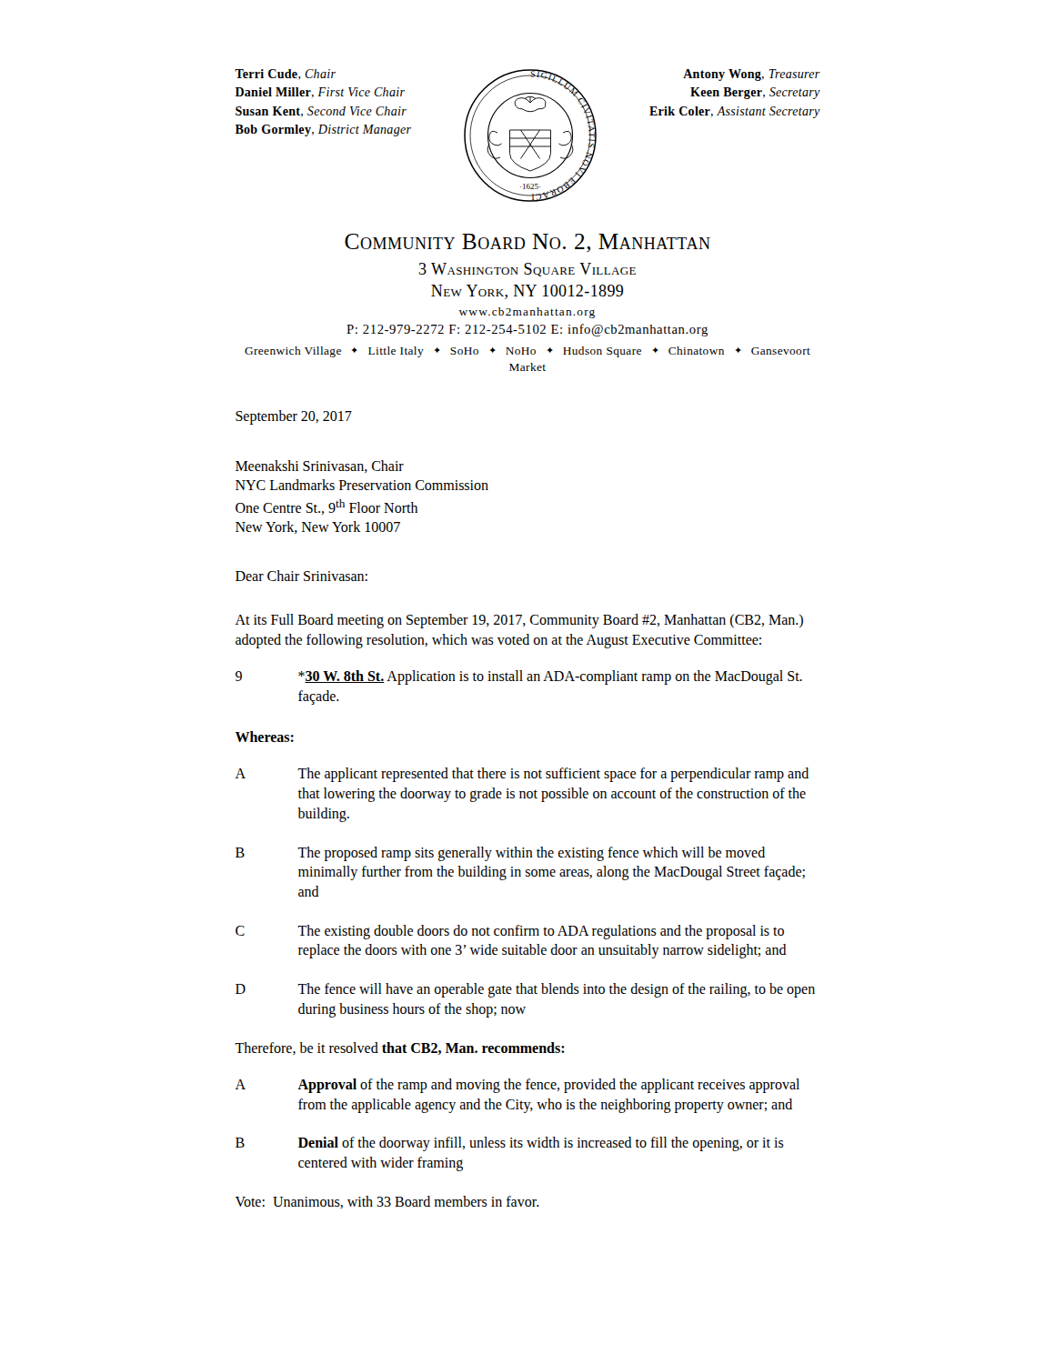Terri Cude, Chair
Daniel Miller, First Vice Chair
Susan Kent, Second Vice Chair
Bob Gormley, District Manager
Antony Wong, Treasurer
Keen Berger, Secretary
Erik Coler, Assistant Secretary
Community Board No. 2, Manhattan
3 Washington Square Village
New York, NY 10012-1899
www.cb2manhattan.org
P: 212-979-2272 F: 212-254-5102 E: info@cb2manhattan.org
Greenwich Village ✦ Little Italy ✦ SoHo ✦ NoHo ✦ Hudson Square ✦ Chinatown ✦ Gansevoort Market
September 20, 2017
Meenakshi Srinivasan, Chair
NYC Landmarks Preservation Commission
One Centre St., 9th Floor North
New York, New York 10007
Dear Chair Srinivasan:
At its Full Board meeting on September 19, 2017, Community Board #2, Manhattan (CB2, Man.) adopted the following resolution, which was voted on at the August Executive Committee:
9
*30 W. 8th St. Application is to install an ADA-compliant ramp on the MacDougal St. façade.
Whereas:
A
The applicant represented that there is not sufficient space for a perpendicular ramp and that lowering the doorway to grade is not possible on account of the construction of the building.
B
The proposed ramp sits generally within the existing fence which will be moved minimally further from the building in some areas, along the MacDougal Street façade; and
C
The existing double doors do not confirm to ADA regulations and the proposal is to replace the doors with one 3’ wide suitable door an unsuitably narrow sidelight; and
D
The fence will have an operable gate that blends into the design of the railing, to be open during business hours of the shop; now
Therefore, be it resolved that CB2, Man. recommends:
A
Approval of the ramp and moving the fence, provided the applicant receives approval from the applicable agency and the City, who is the neighboring property owner; and
B
Denial of the doorway infill, unless its width is increased to fill the opening, or it is centered with wider framing
Vote: Unanimous, with 33 Board members in favor.